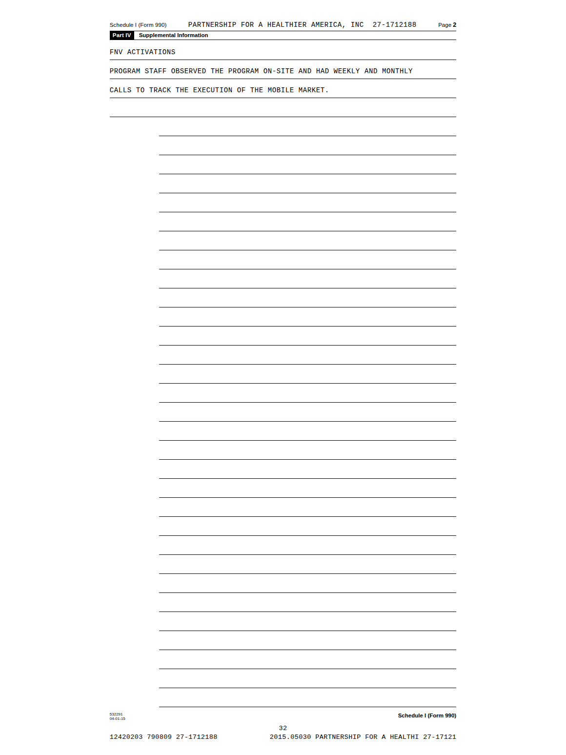Schedule I (Form 990) PARTNERSHIP FOR A HEALTHIER AMERICA, INC 27-1712188 Page 2
Part IV
Supplemental Information
FNV ACTIVATIONS
PROGRAM STAFF OBSERVED THE PROGRAM ON-SITE AND HAD WEEKLY AND MONTHLY
CALLS TO TRACK THE EXECUTION OF THE MOBILE MARKET.
Schedule I (Form 990)
532291
04-01-15
32
12420203 790809 27-1712188 2015.05030 PARTNERSHIP FOR A HEALTHI 27-17121